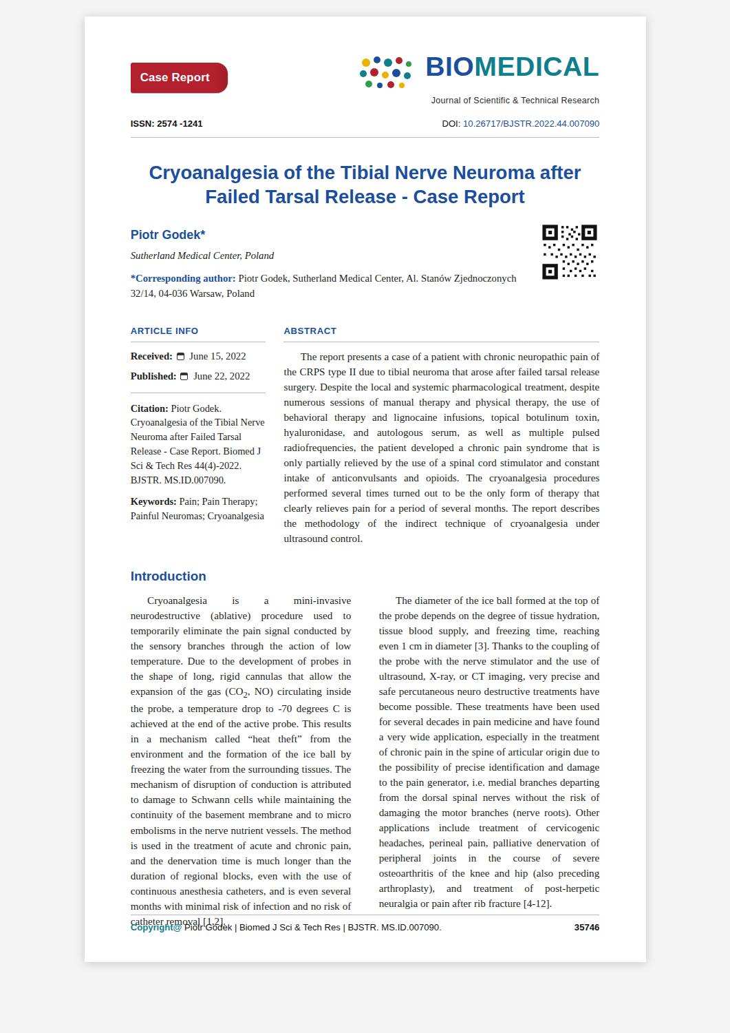Case Report
BIOMEDICAL
Journal of Scientific & Technical Research
ISSN: 2574 -1241
DOI: 10.26717/BJSTR.2022.44.007090
Cryoanalgesia of the Tibial Nerve Neuroma after
Failed Tarsal Release - Case Report
Piotr Godek*
Sutherland Medical Center, Poland
*Corresponding author: Piotr Godek, Sutherland Medical Center, Al. Stanów Zjednoczonych 32/14, 04-036 Warsaw, Poland
ARTICLE INFO
Received: June 15, 2022
Published: June 22, 2022
Citation: Piotr Godek. Cryoanalgesia of the Tibial Nerve Neuroma after Failed Tarsal Release - Case Report. Biomed J Sci & Tech Res 44(4)-2022. BJSTR. MS.ID.007090.
Keywords: Pain; Pain Therapy; Painful Neuromas; Cryoanalgesia
ABSTRACT
The report presents a case of a patient with chronic neuropathic pain of the CRPS type II due to tibial neuroma that arose after failed tarsal release surgery. Despite the local and systemic pharmacological treatment, despite numerous sessions of manual therapy and physical therapy, the use of behavioral therapy and lignocaine infusions, topical botulinum toxin, hyaluronidase, and autologous serum, as well as multiple pulsed radiofrequencies, the patient developed a chronic pain syndrome that is only partially relieved by the use of a spinal cord stimulator and constant intake of anticonvulsants and opioids. The cryoanalgesia procedures performed several times turned out to be the only form of therapy that clearly relieves pain for a period of several months. The report describes the methodology of the indirect technique of cryoanalgesia under ultrasound control.
Introduction
Cryoanalgesia is a mini-invasive neurodestructive (ablative) procedure used to temporarily eliminate the pain signal conducted by the sensory branches through the action of low temperature. Due to the development of probes in the shape of long, rigid cannulas that allow the expansion of the gas (CO2, NO) circulating inside the probe, a temperature drop to -70 degrees C is achieved at the end of the active probe. This results in a mechanism called “heat theft” from the environment and the formation of the ice ball by freezing the water from the surrounding tissues. The mechanism of disruption of conduction is attributed to damage to Schwann cells while maintaining the continuity of the basement membrane and to micro embolisms in the nerve nutrient vessels. The method is used in the treatment of acute and chronic pain, and the denervation time is much longer than the duration of regional blocks, even with the use of continuous anesthesia catheters, and is even several months with minimal risk of infection and no risk of catheter removal [1,2].
The diameter of the ice ball formed at the top of the probe depends on the degree of tissue hydration, tissue blood supply, and freezing time, reaching even 1 cm in diameter [3]. Thanks to the coupling of the probe with the nerve stimulator and the use of ultrasound, X-ray, or CT imaging, very precise and safe percutaneous neuro destructive treatments have become possible. These treatments have been used for several decades in pain medicine and have found a very wide application, especially in the treatment of chronic pain in the spine of articular origin due to the possibility of precise identification and damage to the pain generator, i.e. medial branches departing from the dorsal spinal nerves without the risk of damaging the motor branches (nerve roots). Other applications include treatment of cervicogenic headaches, perineal pain, palliative denervation of peripheral joints in the course of severe osteoarthritis of the knee and hip (also preceding arthroplasty), and treatment of post-herpetic neuralgia or pain after rib fracture [4-12].
Copyright@ Piotr Godek | Biomed J Sci & Tech Res | BJSTR. MS.ID.007090.
35746